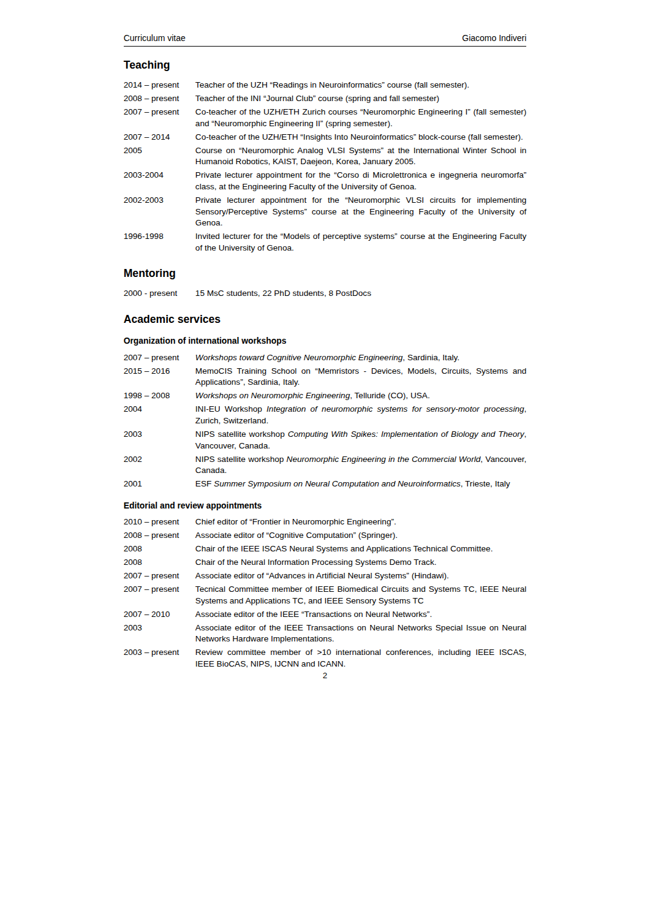Curriculum vitae
Giacomo Indiveri
Teaching
| 2014 – present | Teacher of the UZH “Readings in Neuroinformatics” course (fall semester). |
| 2008 – present | Teacher of the INI “Journal Club” course (spring and fall semester) |
| 2007 – present | Co-teacher of the UZH/ETH Zurich courses “Neuromorphic Engineering I” (fall semester) and “Neuromorphic Engineering II” (spring semester). |
| 2007 – 2014 | Co-teacher of the UZH/ETH “Insights Into Neuroinformatics” block-course (fall semester). |
| 2005 | Course on “Neuromorphic Analog VLSI Systems” at the International Winter School in Humanoid Robotics, KAIST, Daejeon, Korea, January 2005. |
| 2003-2004 | Private lecturer appointment for the “Corso di Microlettronica e ingegneria neuromorfa” class, at the Engineering Faculty of the University of Genoa. |
| 2002-2003 | Private lecturer appointment for the “Neuromorphic VLSI circuits for implementing Sensory/Perceptive Systems” course at the Engineering Faculty of the University of Genoa. |
| 1996-1998 | Invited lecturer for the “Models of perceptive systems” course at the Engineering Faculty of the University of Genoa. |
Mentoring
| 2000 - present | 15 MsC students, 22 PhD students, 8 PostDocs |
Academic services
Organization of international workshops
| 2007 – present | Workshops toward Cognitive Neuromorphic Engineering , Sardinia, Italy. |
| 2015 – 2016 | MemoCIS Training School on “Memristors - Devices, Models, Circuits, Systems and Applications”, Sardinia, Italy. |
| 1998 – 2008 | Workshops on Neuromorphic Engineering , Telluride (CO), USA. |
| 2004 | INI-EU Workshop Integration of neuromorphic systems for sensory-motor processing , Zurich, Switzerland. |
| 2003 | NIPS satellite workshop Computing With Spikes: Implementation of Biology and Theory , Vancouver, Canada. |
| 2002 | NIPS satellite workshop Neuromorphic Engineering in the Commercial World , Vancouver, Canada. |
| 2001 | ESF Summer Symposium on Neural Computation and Neuroinformatics , Trieste, Italy |
Editorial and review appointments
| 2010 – present | Chief editor of “Frontier in Neuromorphic Engineering”. |
| 2008 – present | Associate editor of “Cognitive Computation” (Springer). |
| 2008 | Chair of the IEEE ISCAS Neural Systems and Applications Technical Committee. |
| 2008 | Chair of the Neural Information Processing Systems Demo Track. |
| 2007 – present | Associate editor of “Advances in Artificial Neural Systems” (Hindawi). |
| 2007 – present | Tecnical Committee member of IEEE Biomedical Circuits and Systems TC, IEEE Neural Systems and Applications TC, and IEEE Sensory Systems TC |
| 2007 – 2010 | Associate editor of the IEEE “Transactions on Neural Networks”. |
| 2003 | Associate editor of the IEEE Transactions on Neural Networks Special Issue on Neural Networks Hardware Implementations. |
| 2003 – present | Review committee member of >10 international conferences, including IEEE ISCAS, IEEE BioCAS, NIPS, IJCNN and ICANN. |
2